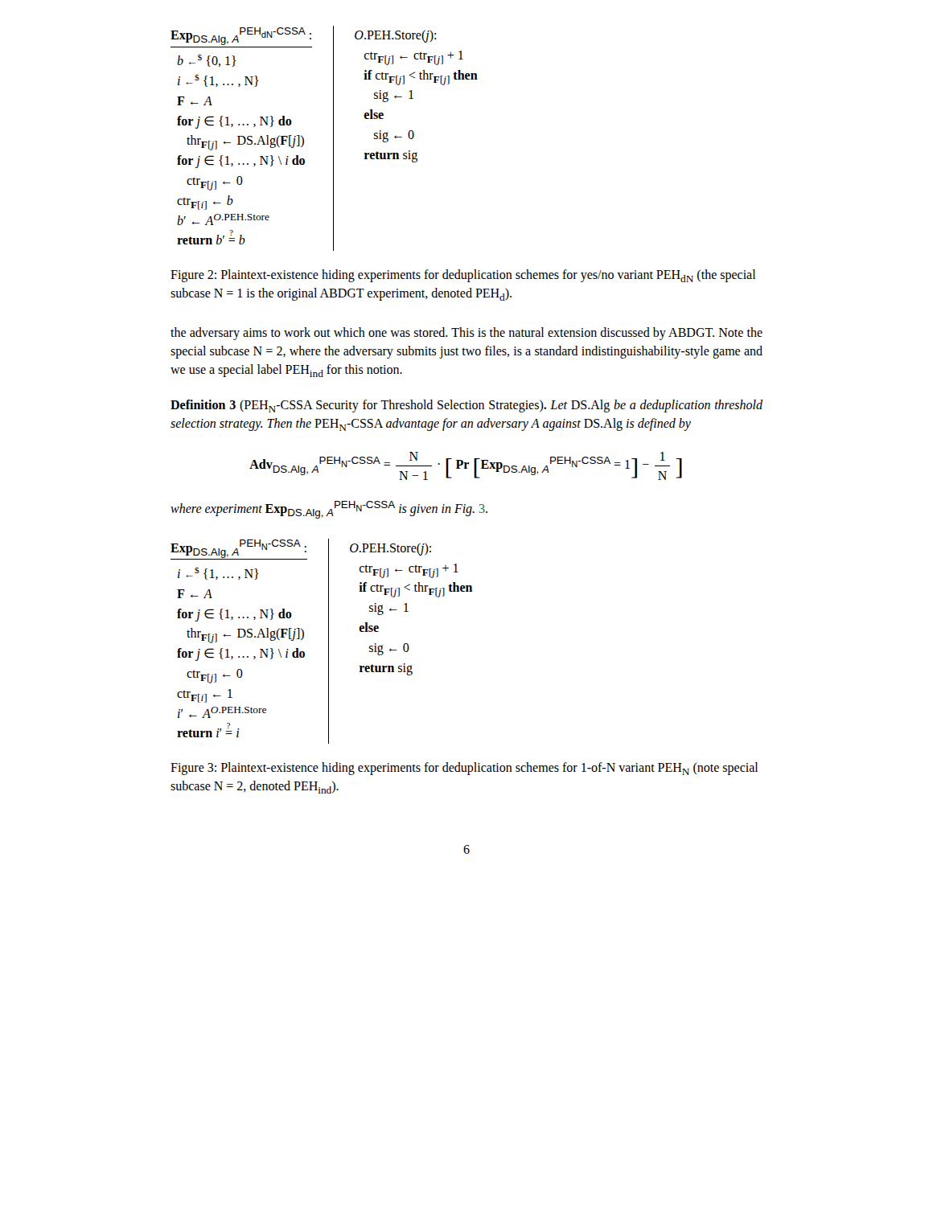ExpDS.Alg, APEHdN-CSSA :
b ←$ {0, 1} i ←$ {1, … , N} F ← A for j ∈ {1, … , N} do thrF[j] ← DS.Alg(F[j]) for j ∈ {1, … , N} \ i do ctrF[j] ← 0 ctrF[i] ← b b′ ← AO.PEH.Store return b′ ?= b
O.PEH.Store(j): ctrF[j] ← ctrF[j] + 1 if ctrF[j] < thrF[j] then sig ← 1 else sig ← 0 return sig
Figure 2: Plaintext-existence hiding experiments for deduplication schemes for yes/no variant PEHdN (the special subcase N = 1 is the original ABDGT experiment, denoted PEHd).
the adversary aims to work out which one was stored. This is the natural extension discussed by ABDGT. Note the special subcase N = 2, where the adversary submits just two files, is a standard indistinguishability-style game and we use a special label PEHind for this notion.
Definition 3 (PEHN-CSSA Security for Threshold Selection Strategies). Let DS.Alg be a deduplication threshold selection strategy. Then the PEHN-CSSA advantage for an adversary A against DS.Alg is defined by
AdvDS.Alg, APEHN-CSSA = NN − 1 · [ Pr [ExpDS.Alg, APEHN-CSSA = 1] − 1 N ]
where experiment ExpDS.Alg, APEHN-CSSA is given in Fig. 3.
ExpDS.Alg, APEHN-CSSA :
i ←$ {1, … , N} F ← A for j ∈ {1, … , N} do thrF[j] ← DS.Alg(F[j]) for j ∈ {1, … , N} \ i do ctrF[j] ← 0 ctrF[i] ← 1 i′ ← AO.PEH.Store return i′ ?= i
O.PEH.Store(j): ctrF[j] ← ctrF[j] + 1 if ctrF[j] < thrF[j] then sig ← 1 else sig ← 0 return sig
Figure 3: Plaintext-existence hiding experiments for deduplication schemes for 1-of-N variant PEHN (note special subcase N = 2, denoted PEHind).
6